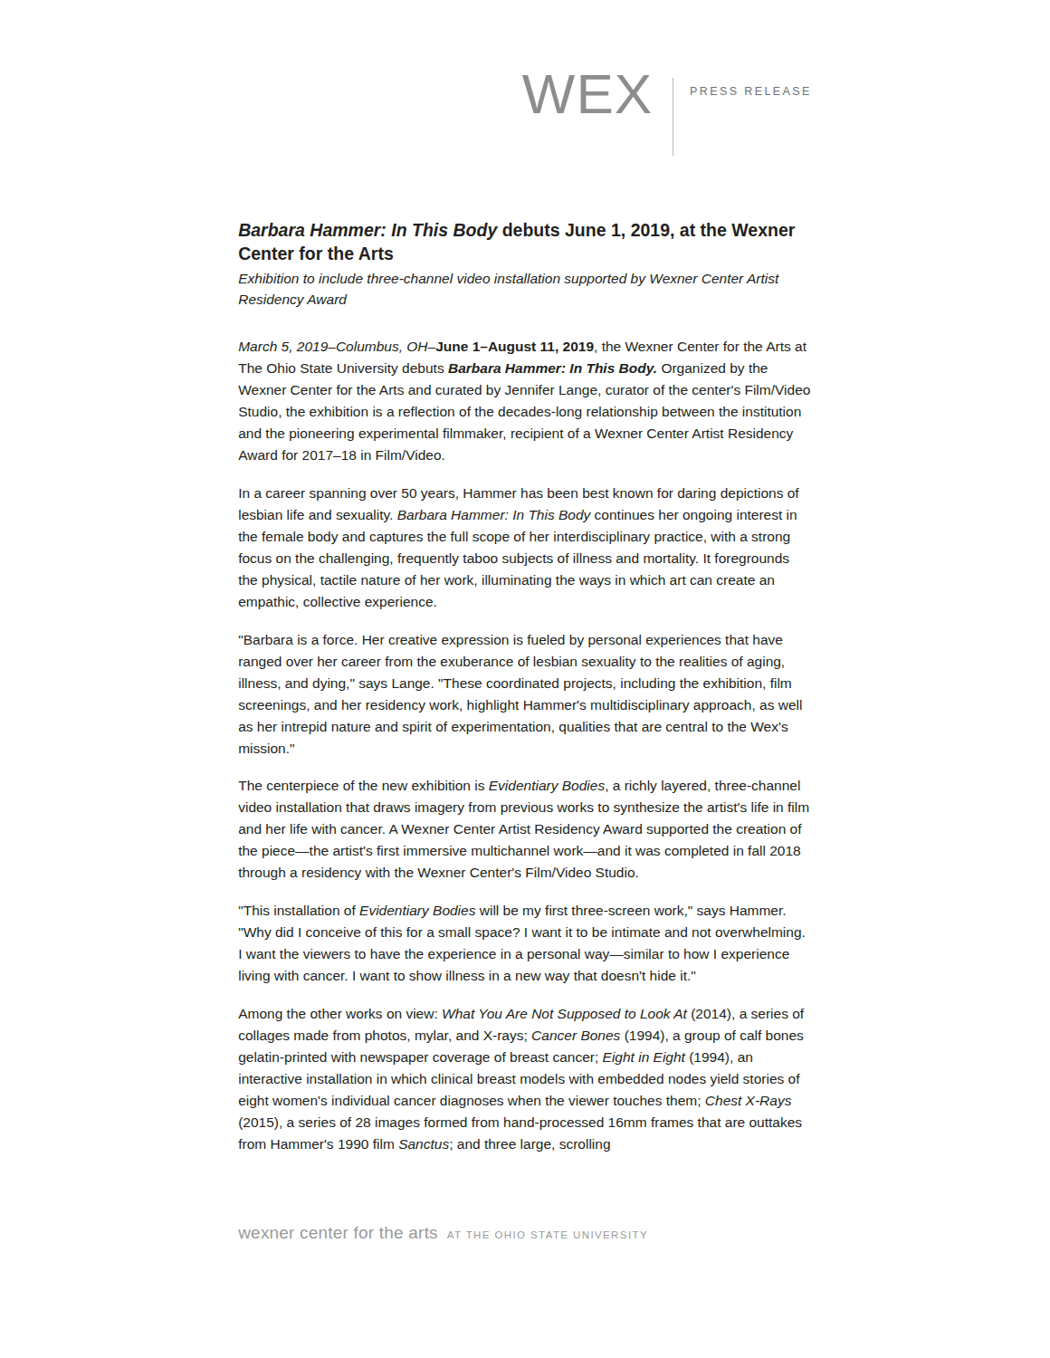WEX
Press Release
Barbara Hammer: In This Body debuts June 1, 2019, at the Wexner Center for the Arts
Exhibition to include three-channel video installation supported by Wexner Center Artist Residency Award
March 5, 2019–Columbus, OH–June 1–August 11, 2019, the Wexner Center for the Arts at The Ohio State University debuts Barbara Hammer: In This Body. Organized by the Wexner Center for the Arts and curated by Jennifer Lange, curator of the center's Film/Video Studio, the exhibition is a reflection of the decades-long relationship between the institution and the pioneering experimental filmmaker, recipient of a Wexner Center Artist Residency Award for 2017–18 in Film/Video.
In a career spanning over 50 years, Hammer has been best known for daring depictions of lesbian life and sexuality. Barbara Hammer: In This Body continues her ongoing interest in the female body and captures the full scope of her interdisciplinary practice, with a strong focus on the challenging, frequently taboo subjects of illness and mortality. It foregrounds the physical, tactile nature of her work, illuminating the ways in which art can create an empathic, collective experience.
"Barbara is a force. Her creative expression is fueled by personal experiences that have ranged over her career from the exuberance of lesbian sexuality to the realities of aging, illness, and dying," says Lange. "These coordinated projects, including the exhibition, film screenings, and her residency work, highlight Hammer's multidisciplinary approach, as well as her intrepid nature and spirit of experimentation, qualities that are central to the Wex's mission."
The centerpiece of the new exhibition is Evidentiary Bodies, a richly layered, three-channel video installation that draws imagery from previous works to synthesize the artist's life in film and her life with cancer. A Wexner Center Artist Residency Award supported the creation of the piece—the artist's first immersive multichannel work—and it was completed in fall 2018 through a residency with the Wexner Center's Film/Video Studio.
"This installation of Evidentiary Bodies will be my first three-screen work," says Hammer. "Why did I conceive of this for a small space? I want it to be intimate and not overwhelming. I want the viewers to have the experience in a personal way—similar to how I experience living with cancer. I want to show illness in a new way that doesn't hide it."
Among the other works on view: What You Are Not Supposed to Look At (2014), a series of collages made from photos, mylar, and X-rays; Cancer Bones (1994), a group of calf bones gelatin-printed with newspaper coverage of breast cancer; Eight in Eight (1994), an interactive installation in which clinical breast models with embedded nodes yield stories of eight women's individual cancer diagnoses when the viewer touches them; Chest X-Rays (2015), a series of 28 images formed from hand-processed 16mm frames that are outtakes from Hammer's 1990 film Sanctus; and three large, scrolling
wexner center for the arts at the ohio state university